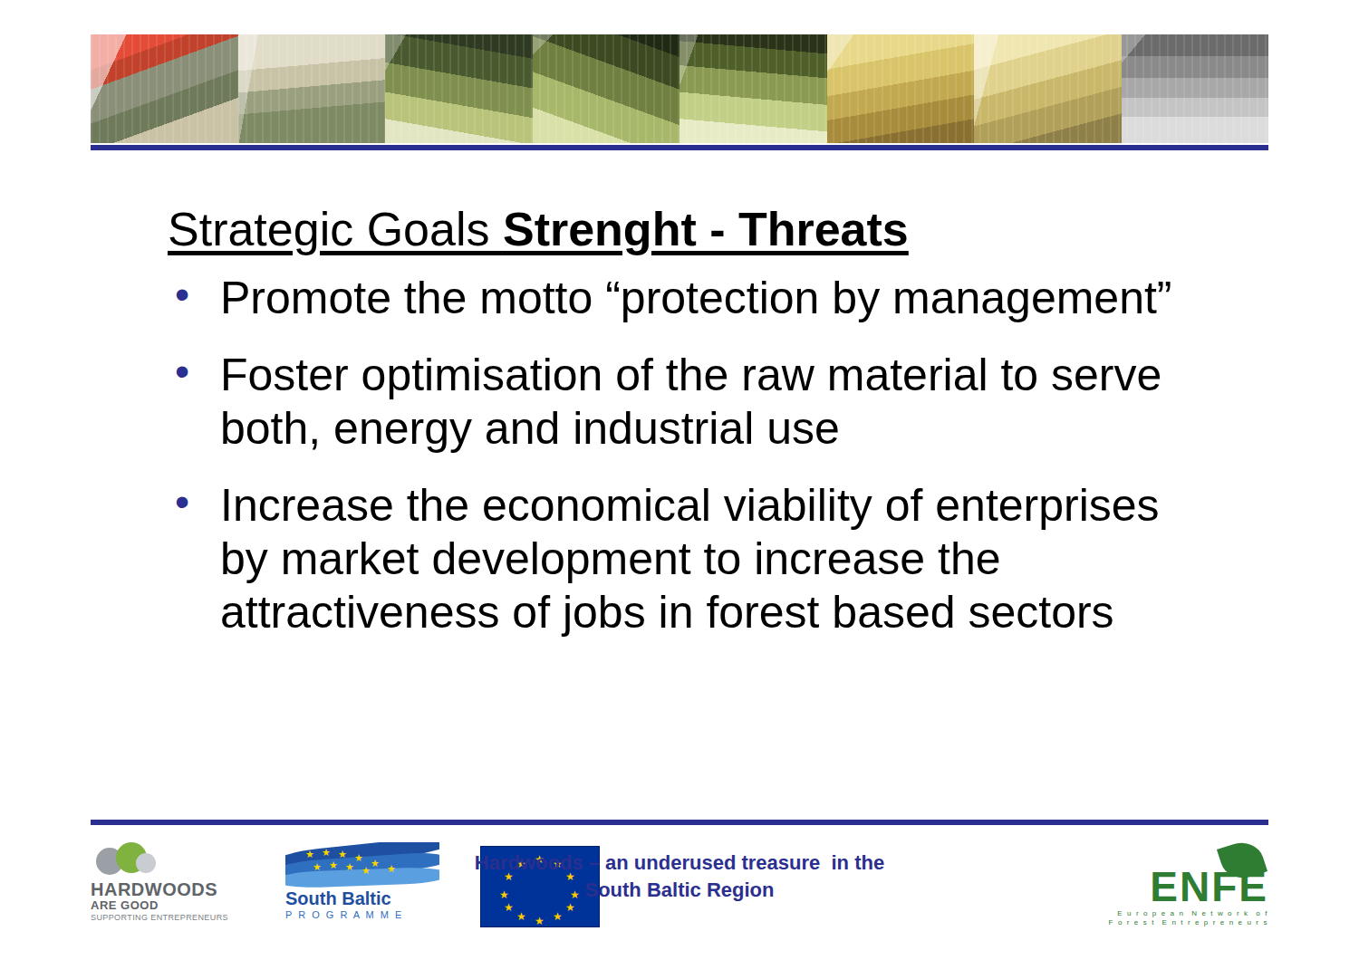Strategic Goals Strenght - Threats
Promote the motto “protection by management”
Foster optimisation of the raw material to serve both, energy and industrial use
Increase the economical viability of enterprises by market development to increase the attractiveness of jobs in forest based sectors
HARDWOODS
ARE GOOD
SUPPORTING ENTREPRENEURS
★ ★ ★ ★ ★ ★ ★ ★ ★ ★
South Baltic
P R O G R A M M E
★ ★ ★ ★ ★ ★ ★ ★ ★ ★ ★ ★
Hardwoods – an underused treasure in the
South Baltic Region
ENFE
E u r o p e a n N e t w o r k o f
F o r e s t E n t r e p r e n e u r s